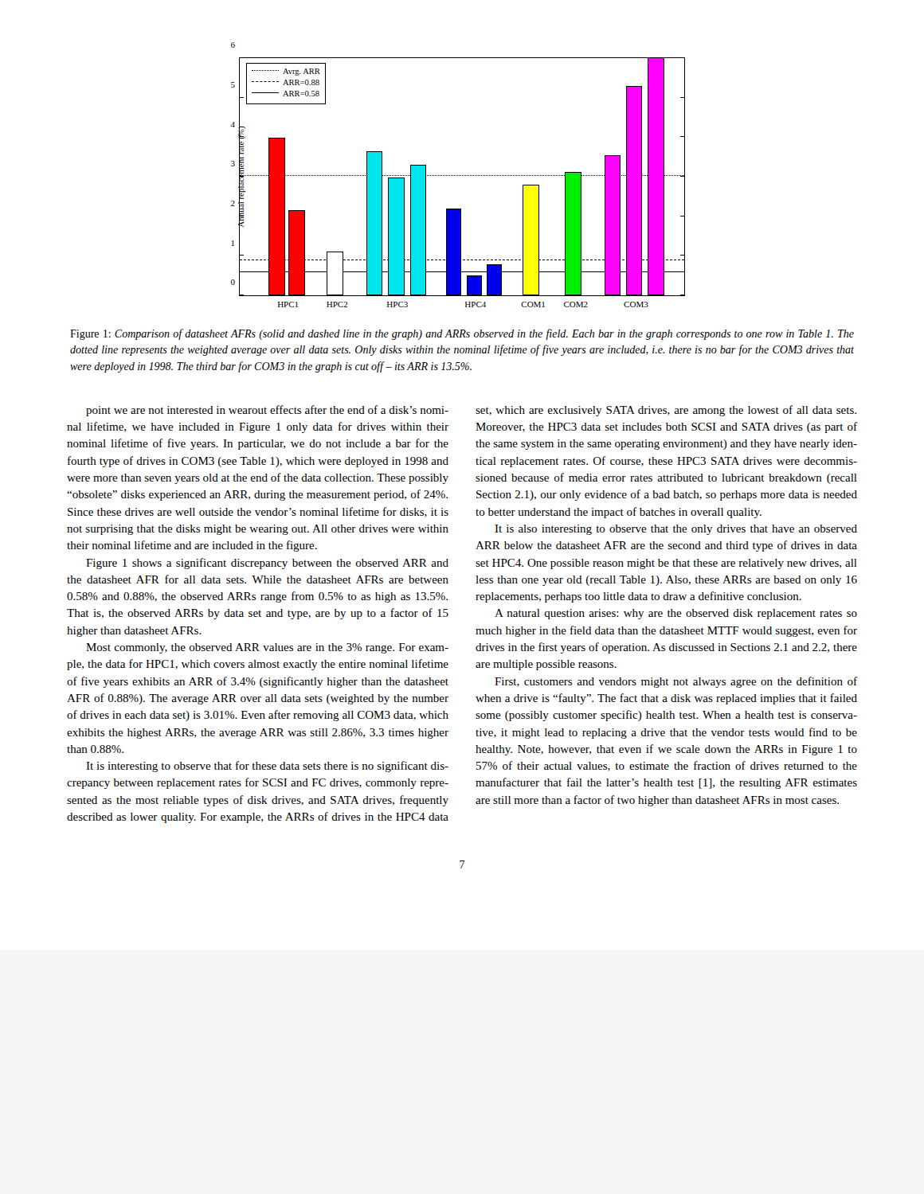Annual replacement rate (%) 0 1 2 3 4 5 6
Avrg. ARR
ARR=0.88
ARR=0.58
HPC1 HPC2 HPC3 HPC4 COM1 COM2 COM3
Figure 1: Comparison of datasheet AFRs (solid and dashed line in the graph) and ARRs observed in the field. Each bar in the graph corresponds to one row in Table 1. The dotted line represents the weighted average over all data sets. Only disks within the nominal lifetime of five years are included, i.e. there is no bar for the COM3 drives that were deployed in 1998. The third bar for COM3 in the graph is cut off – its ARR is 13.5%.
point we are not interested in wearout effects after the end of a disk’s nominal lifetime, we have included in Figure 1 only data for drives within their nominal lifetime of five years. In particular, we do not include a bar for the fourth type of drives in COM3 (see Table 1), which were deployed in 1998 and were more than seven years old at the end of the data collection. These possibly “obsolete” disks experienced an ARR, during the measurement period, of 24%. Since these drives are well outside the vendor’s nominal lifetime for disks, it is not surprising that the disks might be wearing out. All other drives were within their nominal lifetime and are included in the figure.
Figure 1 shows a significant discrepancy between the observed ARR and the datasheet AFR for all data sets. While the datasheet AFRs are between 0.58% and 0.88%, the observed ARRs range from 0.5% to as high as 13.5%. That is, the observed ARRs by data set and type, are by up to a factor of 15 higher than datasheet AFRs.
Most commonly, the observed ARR values are in the 3% range. For example, the data for HPC1, which covers almost exactly the entire nominal lifetime of five years exhibits an ARR of 3.4% (significantly higher than the datasheet AFR of 0.88%). The average ARR over all data sets (weighted by the number of drives in each data set) is 3.01%. Even after removing all COM3 data, which exhibits the highest ARRs, the average ARR was still 2.86%, 3.3 times higher than 0.88%.
It is interesting to observe that for these data sets there is no significant discrepancy between replacement rates for SCSI and FC drives, commonly represented as the most reliable types of disk drives, and SATA drives, frequently described as lower quality. For example, the ARRs of drives in the HPC4 data set, which are exclusively SATA drives, are among the lowest of all data sets. Moreover, the HPC3 data set includes both SCSI and SATA drives (as part of the same system in the same operating environment) and they have nearly identical replacement rates. Of course, these HPC3 SATA drives were decommissioned because of media error rates attributed to lubricant breakdown (recall Section 2.1), our only evidence of a bad batch, so perhaps more data is needed to better understand the impact of batches in overall quality.
It is also interesting to observe that the only drives that have an observed ARR below the datasheet AFR are the second and third type of drives in data set HPC4. One possible reason might be that these are relatively new drives, all less than one year old (recall Table 1). Also, these ARRs are based on only 16 replacements, perhaps too little data to draw a definitive conclusion.
A natural question arises: why are the observed disk replacement rates so much higher in the field data than the datasheet MTTF would suggest, even for drives in the first years of operation. As discussed in Sections 2.1 and 2.2, there are multiple possible reasons.
First, customers and vendors might not always agree on the definition of when a drive is “faulty”. The fact that a disk was replaced implies that it failed some (possibly customer specific) health test. When a health test is conservative, it might lead to replacing a drive that the vendor tests would find to be healthy. Note, however, that even if we scale down the ARRs in Figure 1 to 57% of their actual values, to estimate the fraction of drives returned to the manufacturer that fail the latter’s health test [1], the resulting AFR estimates are still more than a factor of two higher than datasheet AFRs in most cases.
7